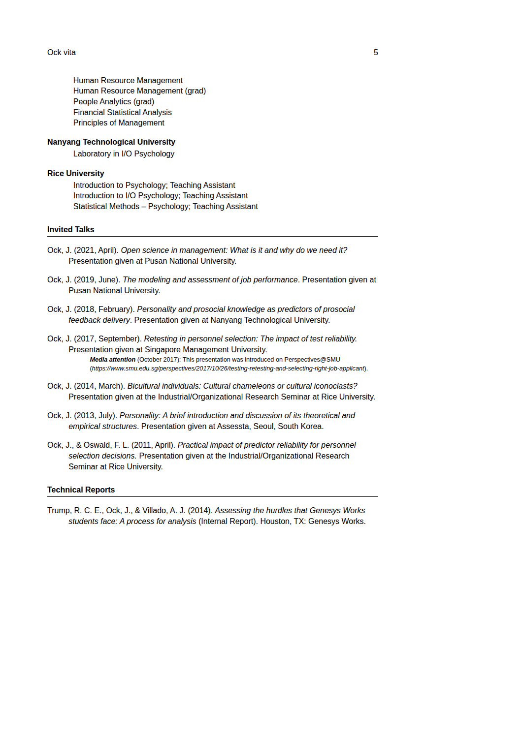Ock vita 5
Human Resource Management
Human Resource Management (grad)
People Analytics (grad)
Financial Statistical Analysis
Principles of Management
Nanyang Technological University
Laboratory in I/O Psychology
Rice University
Introduction to Psychology; Teaching Assistant
Introduction to I/O Psychology; Teaching Assistant
Statistical Methods – Psychology; Teaching Assistant
Invited Talks
Ock, J. (2021, April). Open science in management: What is it and why do we need it? Presentation given at Pusan National University.
Ock, J. (2019, June). The modeling and assessment of job performance. Presentation given at Pusan National University.
Ock, J. (2018, February). Personality and prosocial knowledge as predictors of prosocial feedback delivery. Presentation given at Nanyang Technological University.
Ock, J. (2017, September). Retesting in personnel selection: The impact of test reliability. Presentation given at Singapore Management University. Media attention (October 2017): This presentation was introduced on Perspectives@SMU (https://www.smu.edu.sg/perspectives/2017/10/26/testing-retesting-and-selecting-right-job-applicant).
Ock, J. (2014, March). Bicultural individuals: Cultural chameleons or cultural iconoclasts? Presentation given at the Industrial/Organizational Research Seminar at Rice University.
Ock, J. (2013, July). Personality: A brief introduction and discussion of its theoretical and empirical structures. Presentation given at Assessta, Seoul, South Korea.
Ock, J., & Oswald, F. L. (2011, April). Practical impact of predictor reliability for personnel selection decisions. Presentation given at the Industrial/Organizational Research Seminar at Rice University.
Technical Reports
Trump, R. C. E., Ock, J., & Villado, A. J. (2014). Assessing the hurdles that Genesys Works students face: A process for analysis (Internal Report). Houston, TX: Genesys Works.